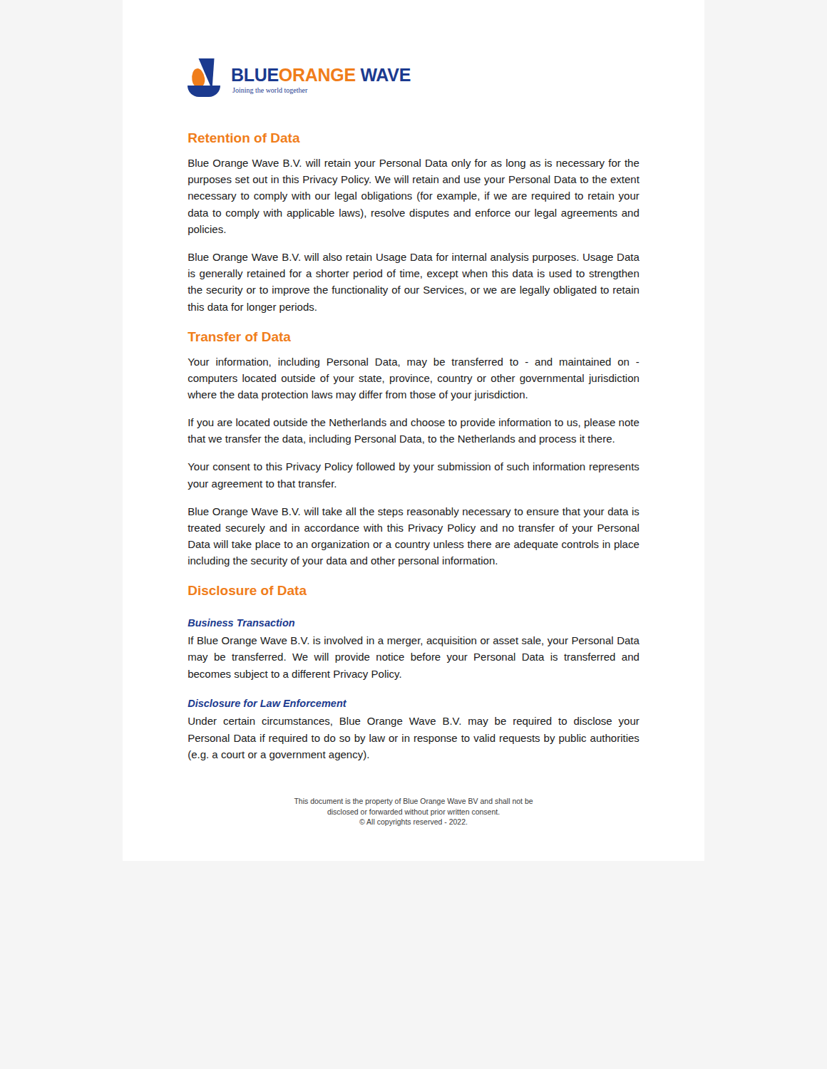BLUE ORANGE WAVE Joining the world together
Retention of Data
Blue Orange Wave B.V. will retain your Personal Data only for as long as is necessary for the purposes set out in this Privacy Policy. We will retain and use your Personal Data to the extent necessary to comply with our legal obligations (for example, if we are required to retain your data to comply with applicable laws), resolve disputes and enforce our legal agreements and policies.
Blue Orange Wave B.V. will also retain Usage Data for internal analysis purposes. Usage Data is generally retained for a shorter period of time, except when this data is used to strengthen the security or to improve the functionality of our Services, or we are legally obligated to retain this data for longer periods.
Transfer of Data
Your information, including Personal Data, may be transferred to - and maintained on - computers located outside of your state, province, country or other governmental jurisdiction where the data protection laws may differ from those of your jurisdiction.
If you are located outside the Netherlands and choose to provide information to us, please note that we transfer the data, including Personal Data, to the Netherlands and process it there.
Your consent to this Privacy Policy followed by your submission of such information represents your agreement to that transfer.
Blue Orange Wave B.V. will take all the steps reasonably necessary to ensure that your data is treated securely and in accordance with this Privacy Policy and no transfer of your Personal Data will take place to an organization or a country unless there are adequate controls in place including the security of your data and other personal information.
Disclosure of Data
Business Transaction
If Blue Orange Wave B.V. is involved in a merger, acquisition or asset sale, your Personal Data may be transferred. We will provide notice before your Personal Data is transferred and becomes subject to a different Privacy Policy.
Disclosure for Law Enforcement
Under certain circumstances, Blue Orange Wave B.V. may be required to disclose your Personal Data if required to do so by law or in response to valid requests by public authorities (e.g. a court or a government agency).
This document is the property of Blue Orange Wave BV and shall not be
disclosed or forwarded without prior written consent.
© All copyrights reserved - 2022.